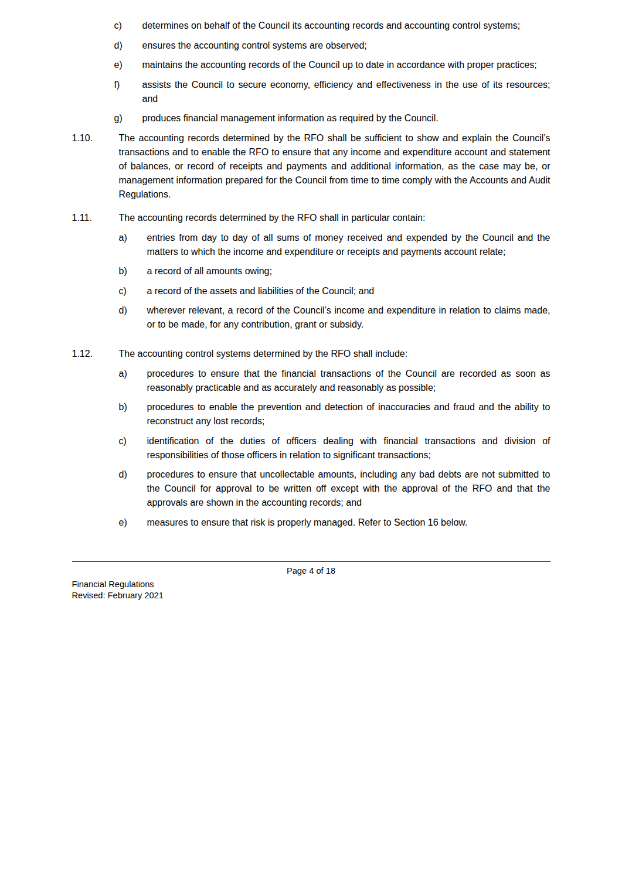c) determines on behalf of the Council its accounting records and accounting control systems;
d) ensures the accounting control systems are observed;
e) maintains the accounting records of the Council up to date in accordance with proper practices;
f) assists the Council to secure economy, efficiency and effectiveness in the use of its resources; and
g) produces financial management information as required by the Council.
1.10. The accounting records determined by the RFO shall be sufficient to show and explain the Council’s transactions and to enable the RFO to ensure that any income and expenditure account and statement of balances, or record of receipts and payments and additional information, as the case may be, or management information prepared for the Council from time to time comply with the Accounts and Audit Regulations.
1.11. The accounting records determined by the RFO shall in particular contain:
a) entries from day to day of all sums of money received and expended by the Council and the matters to which the income and expenditure or receipts and payments account relate;
b) a record of all amounts owing;
c) a record of the assets and liabilities of the Council; and
d) wherever relevant, a record of the Council’s income and expenditure in relation to claims made, or to be made, for any contribution, grant or subsidy.
1.12. The accounting control systems determined by the RFO shall include:
a) procedures to ensure that the financial transactions of the Council are recorded as soon as reasonably practicable and as accurately and reasonably as possible;
b) procedures to enable the prevention and detection of inaccuracies and fraud and the ability to reconstruct any lost records;
c) identification of the duties of officers dealing with financial transactions and division of responsibilities of those officers in relation to significant transactions;
d) procedures to ensure that uncollectable amounts, including any bad debts are not submitted to the Council for approval to be written off except with the approval of the RFO and that the approvals are shown in the accounting records; and
e) measures to ensure that risk is properly managed. Refer to Section 16 below.
Page 4 of 18
Financial Regulations
Revised: February 2021